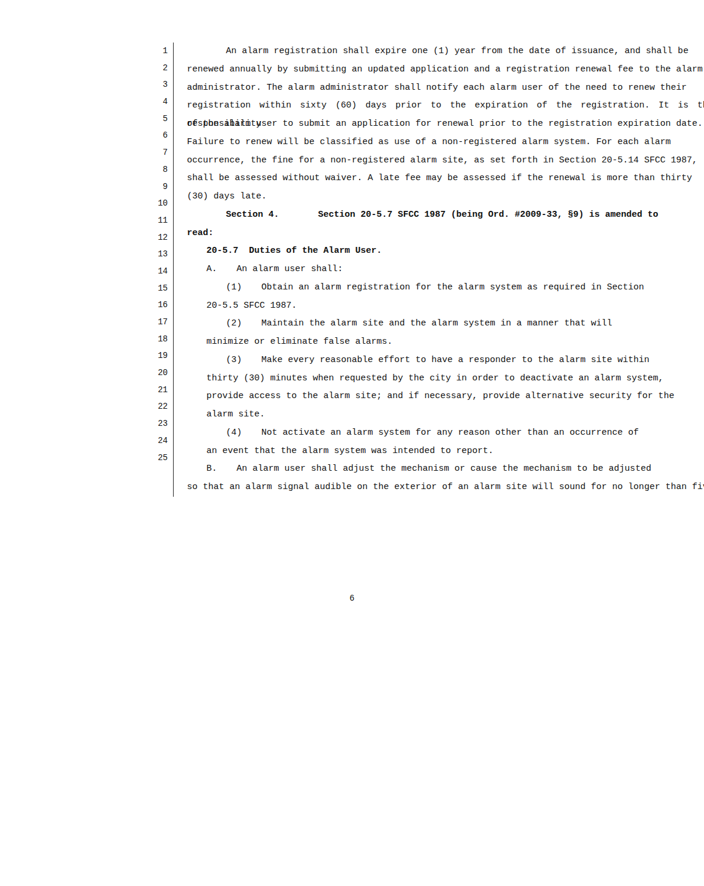1 2 3 4 5 6 7 8 9 10 11 12 13 14 15 16 17 18 19 20 21 22 23 24 25
An alarm registration shall expire one (1) year from the date of issuance, and shall be renewed annually by submitting an updated application and a registration renewal fee to the alarm administrator. The alarm administrator shall notify each alarm user of the need to renew their registration within sixty (60) days prior to the expiration of the registration. It is the responsibility of the alarm user to submit an application for renewal prior to the registration expiration date. Failure to renew will be classified as use of a non-registered alarm system. For each alarm occurrence, the fine for a non-registered alarm site, as set forth in Section 20-5.14 SFCC 1987, shall be assessed without waiver. A late fee may be assessed if the renewal is more than thirty (30) days late.
Section 4. Section 20-5.7 SFCC 1987 (being Ord. #2009-33, §9) is amended to
read:
20-5.7 Duties of the Alarm User.
A. An alarm user shall:
(1) Obtain an alarm registration for the alarm system as required in Section
20-5.5 SFCC 1987.
(2) Maintain the alarm site and the alarm system in a manner that will
minimize or eliminate false alarms.
(3) Make every reasonable effort to have a responder to the alarm site within
thirty (30) minutes when requested by the city in order to deactivate an alarm system,
provide access to the alarm site; and if necessary, provide alternative security for the
alarm site.
(4) Not activate an alarm system for any reason other than an occurrence of
an event that the alarm system was intended to report.
B. An alarm user shall adjust the mechanism or cause the mechanism to be adjusted
so that an alarm signal audible on the exterior of an alarm site will sound for no longer than five
6